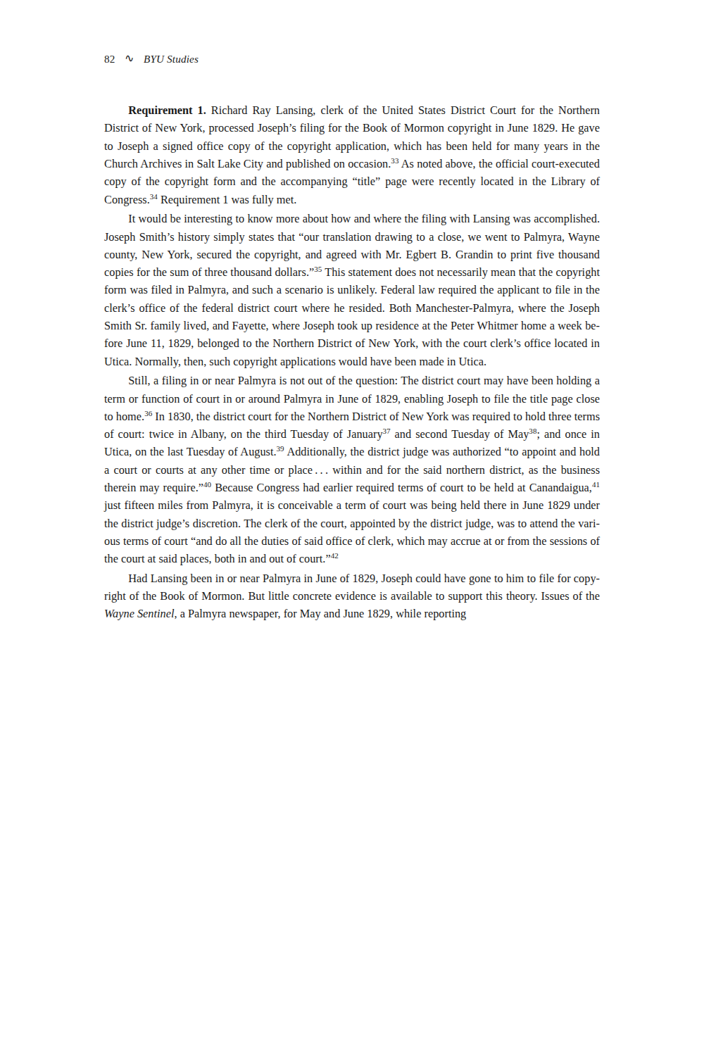82 ∿ BYU Studies
Requirement 1. Richard Ray Lansing, clerk of the United States District Court for the Northern District of New York, processed Joseph’s filing for the Book of Mormon copyright in June 1829. He gave to Joseph a signed office copy of the copyright application, which has been held for many years in the Church Archives in Salt Lake City and published on occasion.33 As noted above, the official court-executed copy of the copyright form and the accompanying “title” page were recently located in the Library of Congress.34 Requirement 1 was fully met.
It would be interesting to know more about how and where the filing with Lansing was accomplished. Joseph Smith’s history simply states that “our translation drawing to a close, we went to Palmyra, Wayne county, New York, secured the copyright, and agreed with Mr. Egbert B. Grandin to print five thousand copies for the sum of three thousand dollars.”35 This statement does not necessarily mean that the copyright form was filed in Palmyra, and such a scenario is unlikely. Federal law required the applicant to file in the clerk’s office of the federal district court where he resided. Both Manchester-Palmyra, where the Joseph Smith Sr. family lived, and Fayette, where Joseph took up residence at the Peter Whitmer home a week before June 11, 1829, belonged to the Northern District of New York, with the court clerk’s office located in Utica. Normally, then, such copyright applications would have been made in Utica.
Still, a filing in or near Palmyra is not out of the question: The district court may have been holding a term or function of court in or around Palmyra in June of 1829, enabling Joseph to file the title page close to home.36 In 1830, the district court for the Northern District of New York was required to hold three terms of court: twice in Albany, on the third Tuesday of January37 and second Tuesday of May38; and once in Utica, on the last Tuesday of August.39 Additionally, the district judge was authorized “to appoint and hold a court or courts at any other time or place . . . within and for the said northern district, as the business therein may require.”40 Because Congress had earlier required terms of court to be held at Canandaigua,41 just fifteen miles from Palmyra, it is conceivable a term of court was being held there in June 1829 under the district judge’s discretion. The clerk of the court, appointed by the district judge, was to attend the various terms of court “and do all the duties of said office of clerk, which may accrue at or from the sessions of the court at said places, both in and out of court.”42
Had Lansing been in or near Palmyra in June of 1829, Joseph could have gone to him to file for copyright of the Book of Mormon. But little concrete evidence is available to support this theory. Issues of the Wayne Sentinel, a Palmyra newspaper, for May and June 1829, while reporting